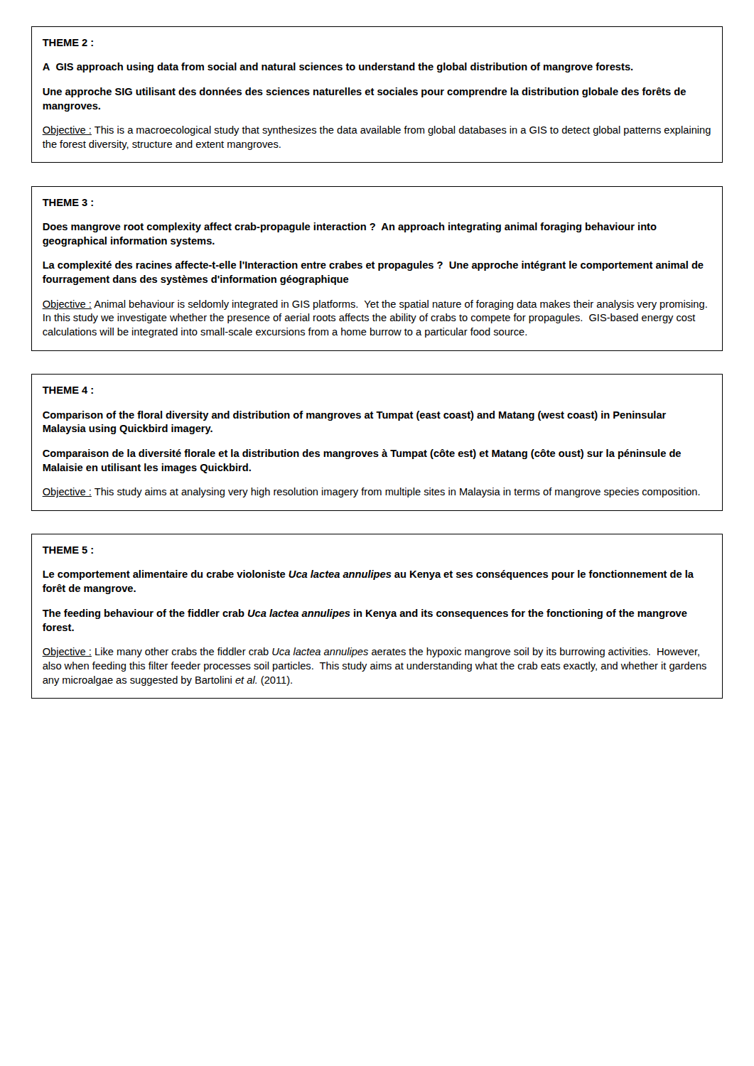THEME 2 :
A GIS approach using data from social and natural sciences to understand the global distribution of mangrove forests.
Une approche SIG utilisant des données des sciences naturelles et sociales pour comprendre la distribution globale des forêts de mangroves.
Objective : This is a macroecological study that synthesizes the data available from global databases in a GIS to detect global patterns explaining the forest diversity, structure and extent mangroves.
THEME 3 :
Does mangrove root complexity affect crab-propagule interaction ? An approach integrating animal foraging behaviour into geographical information systems.
La complexité des racines affecte-t-elle l'Interaction entre crabes et propagules ? Une approche intégrant le comportement animal de fourragement dans des systèmes d'information géographique
Objective : Animal behaviour is seldomly integrated in GIS platforms. Yet the spatial nature of foraging data makes their analysis very promising. In this study we investigate whether the presence of aerial roots affects the ability of crabs to compete for propagules. GIS-based energy cost calculations will be integrated into small-scale excursions from a home burrow to a particular food source.
THEME 4 :
Comparison of the floral diversity and distribution of mangroves at Tumpat (east coast) and Matang (west coast) in Peninsular Malaysia using Quickbird imagery.
Comparaison de la diversité florale et la distribution des mangroves à Tumpat (côte est) et Matang (côte oust) sur la péninsule de Malaisie en utilisant les images Quickbird.
Objective : This study aims at analysing very high resolution imagery from multiple sites in Malaysia in terms of mangrove species composition.
THEME 5 :
Le comportement alimentaire du crabe violoniste Uca lactea annulipes au Kenya et ses conséquences pour le fonctionnement de la forêt de mangrove.
The feeding behaviour of the fiddler crab Uca lactea annulipes in Kenya and its consequences for the fonctioning of the mangrove forest.
Objective : Like many other crabs the fiddler crab Uca lactea annulipes aerates the hypoxic mangrove soil by its burrowing activities. However, also when feeding this filter feeder processes soil particles. This study aims at understanding what the crab eats exactly, and whether it gardens any microalgae as suggested by Bartolini et al. (2011).